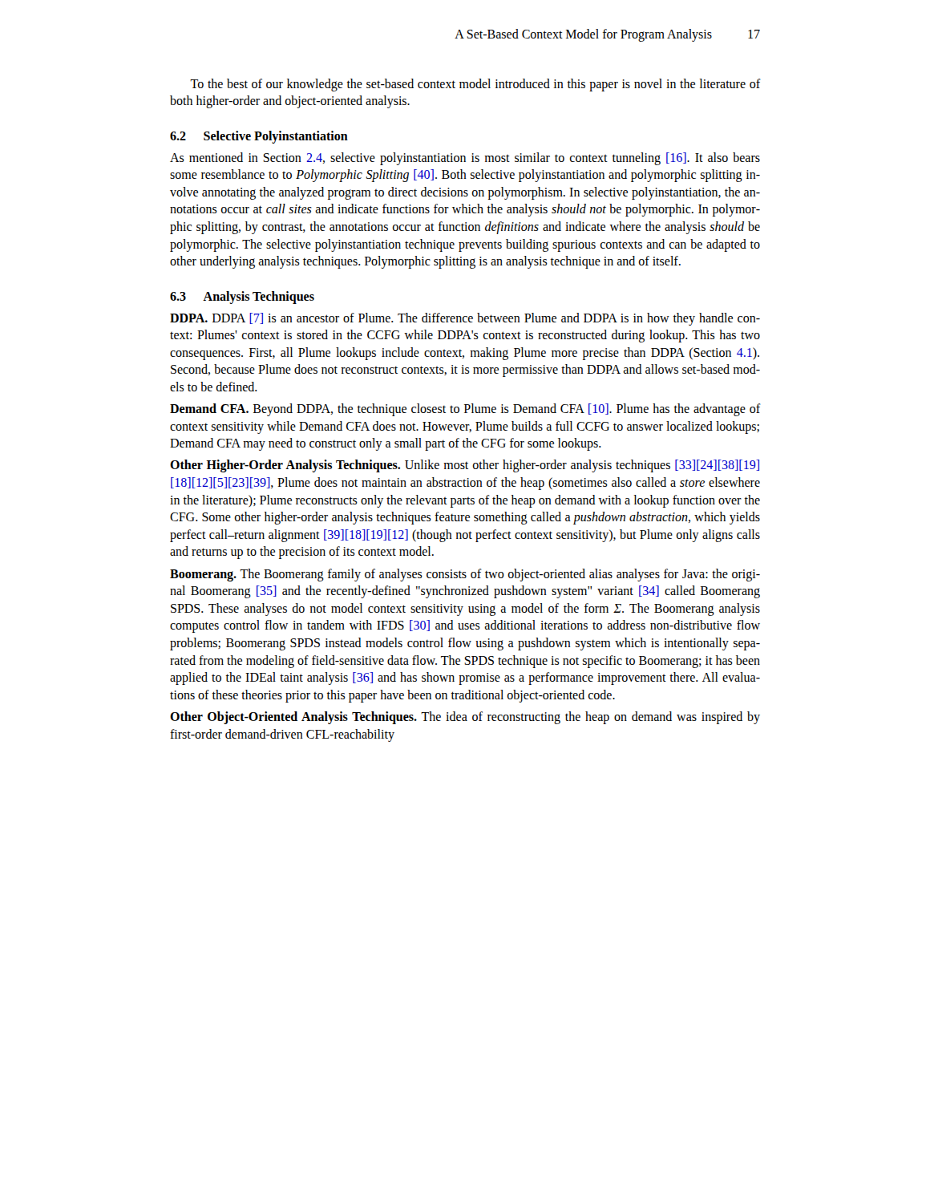A Set-Based Context Model for Program Analysis 17
To the best of our knowledge the set-based context model introduced in this paper is novel in the literature of both higher-order and object-oriented analysis.
6.2 Selective Polyinstantiation
As mentioned in Section 2.4, selective polyinstantiation is most similar to context tunneling [16]. It also bears some resemblance to to Polymorphic Splitting [40]. Both selective polyinstantiation and polymorphic splitting involve annotating the analyzed program to direct decisions on polymorphism. In selective polyinstantiation, the annotations occur at call sites and indicate functions for which the analysis should not be polymorphic. In polymorphic splitting, by contrast, the annotations occur at function definitions and indicate where the analysis should be polymorphic. The selective polyinstantiation technique prevents building spurious contexts and can be adapted to other underlying analysis techniques. Polymorphic splitting is an analysis technique in and of itself.
6.3 Analysis Techniques
DDPA. DDPA [7] is an ancestor of Plume. The difference between Plume and DDPA is in how they handle context: Plumes' context is stored in the CCFG while DDPA's context is reconstructed during lookup. This has two consequences. First, all Plume lookups include context, making Plume more precise than DDPA (Section 4.1). Second, because Plume does not reconstruct contexts, it is more permissive than DDPA and allows set-based models to be defined.
Demand CFA. Beyond DDPA, the technique closest to Plume is Demand CFA [10]. Plume has the advantage of context sensitivity while Demand CFA does not. However, Plume builds a full CCFG to answer localized lookups; Demand CFA may need to construct only a small part of the CFG for some lookups.
Other Higher-Order Analysis Techniques. Unlike most other higher-order analysis techniques [33][24][38][19][18][12][5][23][39], Plume does not maintain an abstraction of the heap (sometimes also called a store elsewhere in the literature); Plume reconstructs only the relevant parts of the heap on demand with a lookup function over the CFG. Some other higher-order analysis techniques feature something called a pushdown abstraction, which yields perfect call–return alignment [39][18][19][12] (though not perfect context sensitivity), but Plume only aligns calls and returns up to the precision of its context model.
Boomerang. The Boomerang family of analyses consists of two object-oriented alias analyses for Java: the original Boomerang [35] and the recently-defined "synchronized pushdown system" variant [34] called Boomerang SPDS. These analyses do not model context sensitivity using a model of the form Σ. The Boomerang analysis computes control flow in tandem with IFDS [30] and uses additional iterations to address non-distributive flow problems; Boomerang SPDS instead models control flow using a pushdown system which is intentionally separated from the modeling of field-sensitive data flow. The SPDS technique is not specific to Boomerang; it has been applied to the IDEal taint analysis [36] and has shown promise as a performance improvement there. All evaluations of these theories prior to this paper have been on traditional object-oriented code.
Other Object-Oriented Analysis Techniques. The idea of reconstructing the heap on demand was inspired by first-order demand-driven CFL-reachability